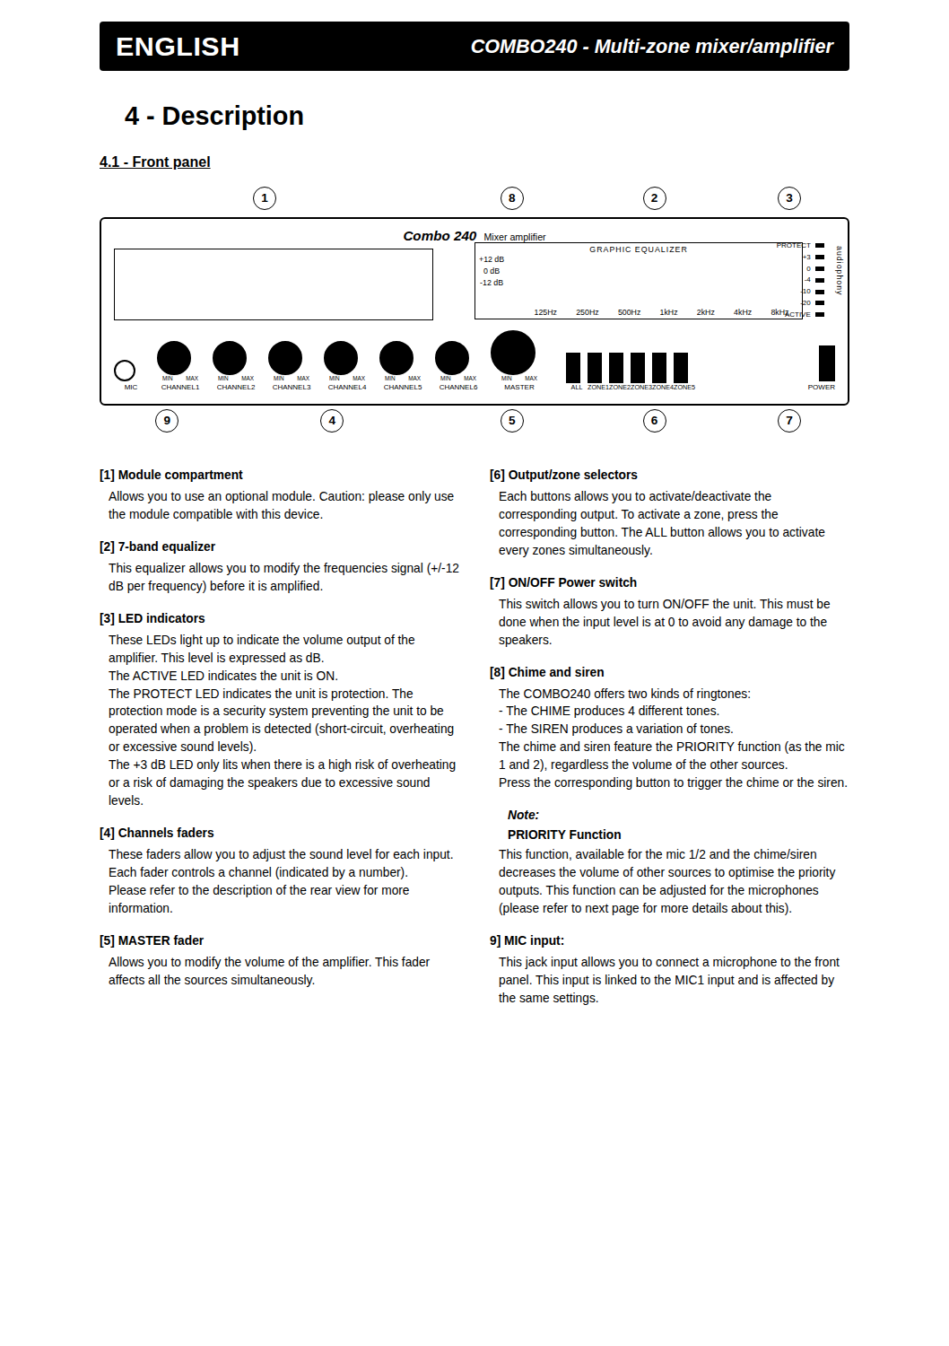ENGLISH
COMBO240 - Multi-zone mixer/amplifier
4 - Description
4.1 - Front panel
1 8 2 3
Combo 240 Mixer amplifier
GRAPHIC EQUALIZER
+12 dB
0 dB
-12 dB
125Hz 250Hz 500Hz 1kHz 2kHz 4kHz 8kHz
PROTECT
+3
0
-4
-10
-20
ACTIVE
audiophony
MIC
MIN MAX
CHANNEL1
MIN MAX
CHANNEL2
MIN MAX
CHANNEL3
MIN MAX
CHANNEL4
MIN MAX
CHANNEL5
MIN MAX
CHANNEL6
MIN MAX
MASTER
ALL
ZONE1
ZONE2
ZONE3
ZONE4
ZONE5
POWER
9 4 5 6 7
[1] Module compartment
Allows you to use an optional module. Caution: please only use the module compatible with this device.
[2] 7-band equalizer
This equalizer allows you to modify the frequencies signal (+/-12 dB per frequency) before it is amplified.
[3] LED indicators
These LEDs light up to indicate the volume output of the amplifier. This level is expressed as dB.
The ACTIVE LED indicates the unit is ON.
The PROTECT LED indicates the unit is protection. The protection mode is a security system preventing the unit to be operated when a problem is detected (short-circuit, overheating or excessive sound levels).
The +3 dB LED only lits when there is a high risk of overheating or a risk of damaging the speakers due to excessive sound levels.
[4] Channels faders
These faders allow you to adjust the sound level for each input.
Each fader controls a channel (indicated by a number).
Please refer to the description of the rear view for more information.
[5] MASTER fader
Allows you to modify the volume of the amplifier. This fader affects all the sources simultaneously.
[6] Output/zone selectors
Each buttons allows you to activate/deactivate the corresponding output. To activate a zone, press the corresponding button. The ALL button allows you to activate every zones simultaneously.
[7] ON/OFF Power switch
This switch allows you to turn ON/OFF the unit. This must be done when the input level is at 0 to avoid any damage to the speakers.
[8] Chime and siren
The COMBO240 offers two kinds of ringtones:
- The CHIME produces 4 different tones.
- The SIREN produces a variation of tones.
The chime and siren feature the PRIORITY function (as the mic 1 and 2), regardless the volume of the other sources.
Press the corresponding button to trigger the chime or the siren.
Note:
PRIORITY Function
This function, available for the mic 1/2 and the chime/siren decreases the volume of other sources to optimise the priority outputs. This function can be adjusted for the microphones (please refer to next page for more details about this).
9] MIC input:
This jack input allows you to connect a microphone to the front panel. This input is linked to the MIC1 input and is affected by the same settings.